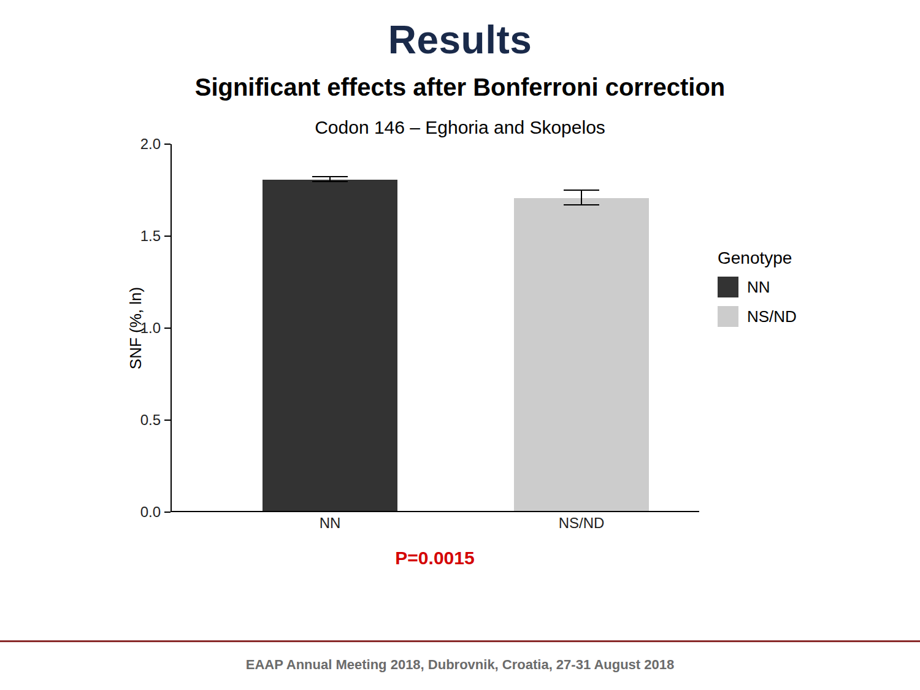Results
Significant effects after Bonferroni correction
Codon 146 – Eghoria and Skopelos
SNF (%, ln)
2.0 1.5 1.0 0.5 0.0
NN NS/ND
P=0.0015
Genotype
NN
NS/ND
EAAP Annual Meeting 2018, Dubrovnik, Croatia, 27-31 August 2018